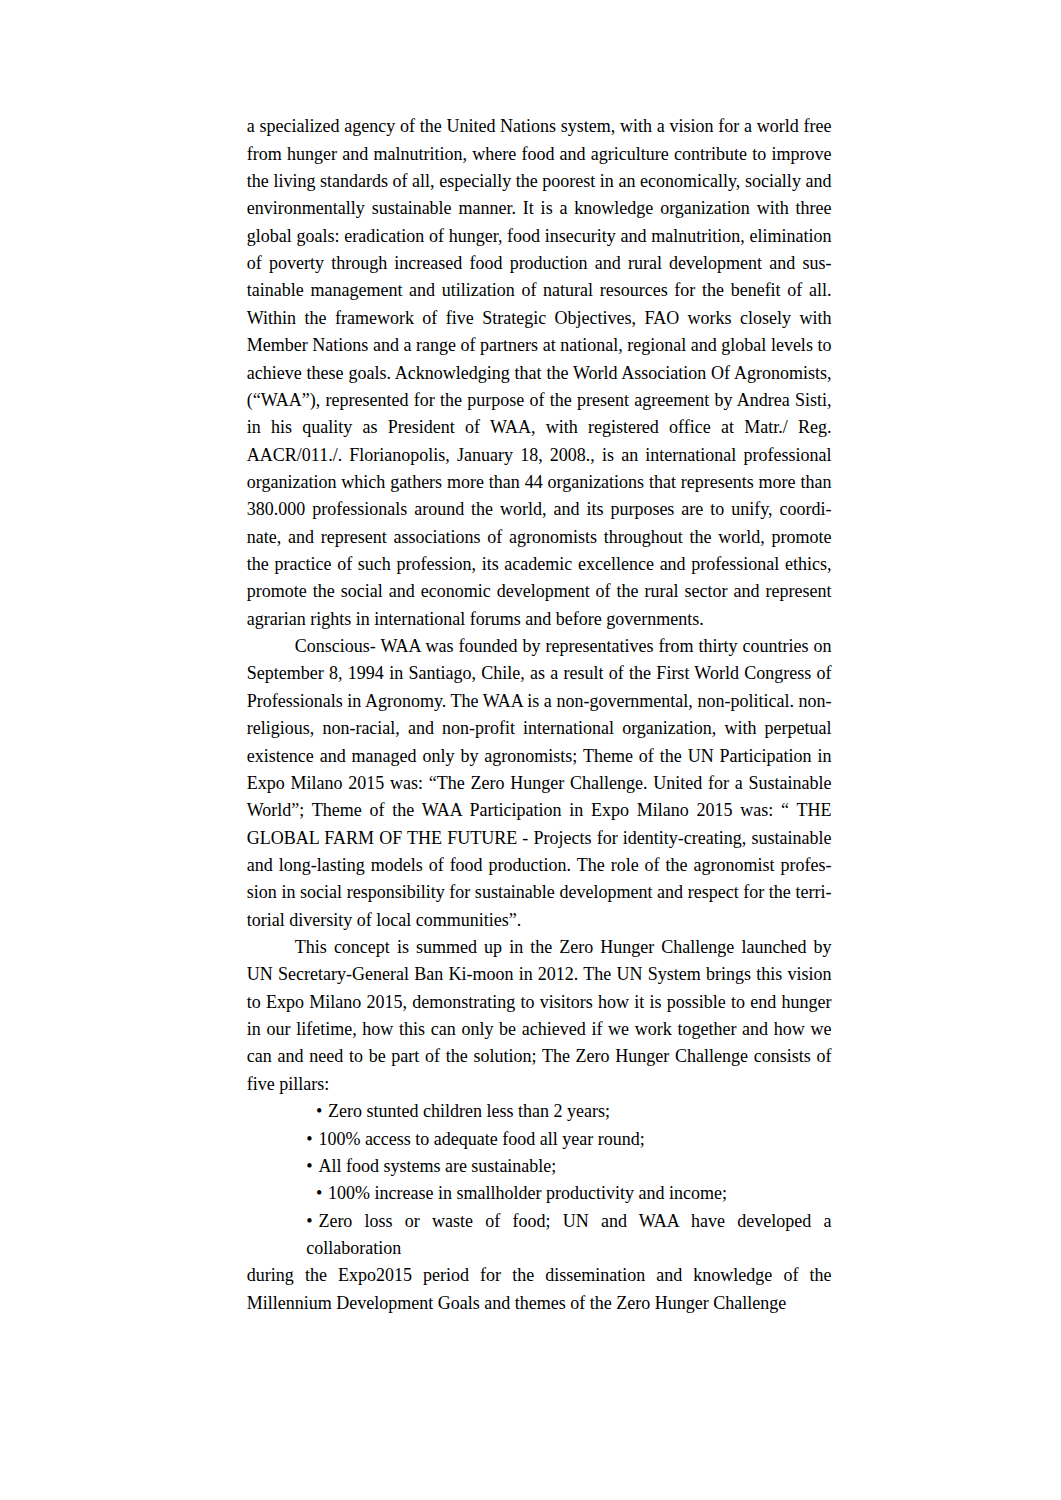a specialized agency of the United Nations system, with a vision for a world free from hunger and malnutrition, where food and agriculture contribute to improve the living standards of all, especially the poorest in an economically, socially and environmentally sustainable manner. It is a knowledge organization with three global goals: eradication of hunger, food insecurity and malnutrition, elimination of poverty through increased food production and rural development and sustainable management and utilization of natural resources for the benefit of all. Within the framework of five Strategic Objectives, FAO works closely with Member Nations and a range of partners at national, regional and global levels to achieve these goals. Acknowledging that the World Association Of Agronomists, (“WAA”), represented for the purpose of the present agreement by Andrea Sisti, in his quality as President of WAA, with registered office at Matr./ Reg. AACR/011./. Florianopolis, January 18, 2008., is an international professional organization which gathers more than 44 organizations that represents more than 380.000 professionals around the world, and its purposes are to unify, coordinate, and represent associations of agronomists throughout the world, promote the practice of such profession, its academic excellence and professional ethics, promote the social and economic development of the rural sector and represent agrarian rights in international forums and before governments.
Conscious- WAA was founded by representatives from thirty countries on September 8, 1994 in Santiago, Chile, as a result of the First World Congress of Professionals in Agronomy. The WAA is a non-governmental, non-political. non-religious, non-racial, and non-profit international organization, with perpetual existence and managed only by agronomists; Theme of the UN Participation in Expo Milano 2015 was: “The Zero Hunger Challenge. United for a Sustainable World”; Theme of the WAA Participation in Expo Milano 2015 was: “ THE GLOBAL FARM OF THE FUTURE - Projects for identity-creating, sustainable and long-lasting models of food production. The role of the agronomist profession in social responsibility for sustainable development and respect for the territorial diversity of local communities”.
This concept is summed up in the Zero Hunger Challenge launched by UN Secretary-General Ban Ki-moon in 2012. The UN System brings this vision to Expo Milano 2015, demonstrating to visitors how it is possible to end hunger in our lifetime, how this can only be achieved if we work together and how we can and need to be part of the solution; The Zero Hunger Challenge consists of five pillars:
•Zero stunted children less than 2 years;
•100% access to adequate food all year round;
•All food systems are sustainable;
•100% increase in smallholder productivity and income;
•Zero loss or waste of food; UN and WAA have developed a collaboration
during the Expo2015 period for the dissemination and knowledge of the Millennium Development Goals and themes of the Zero Hunger Challenge